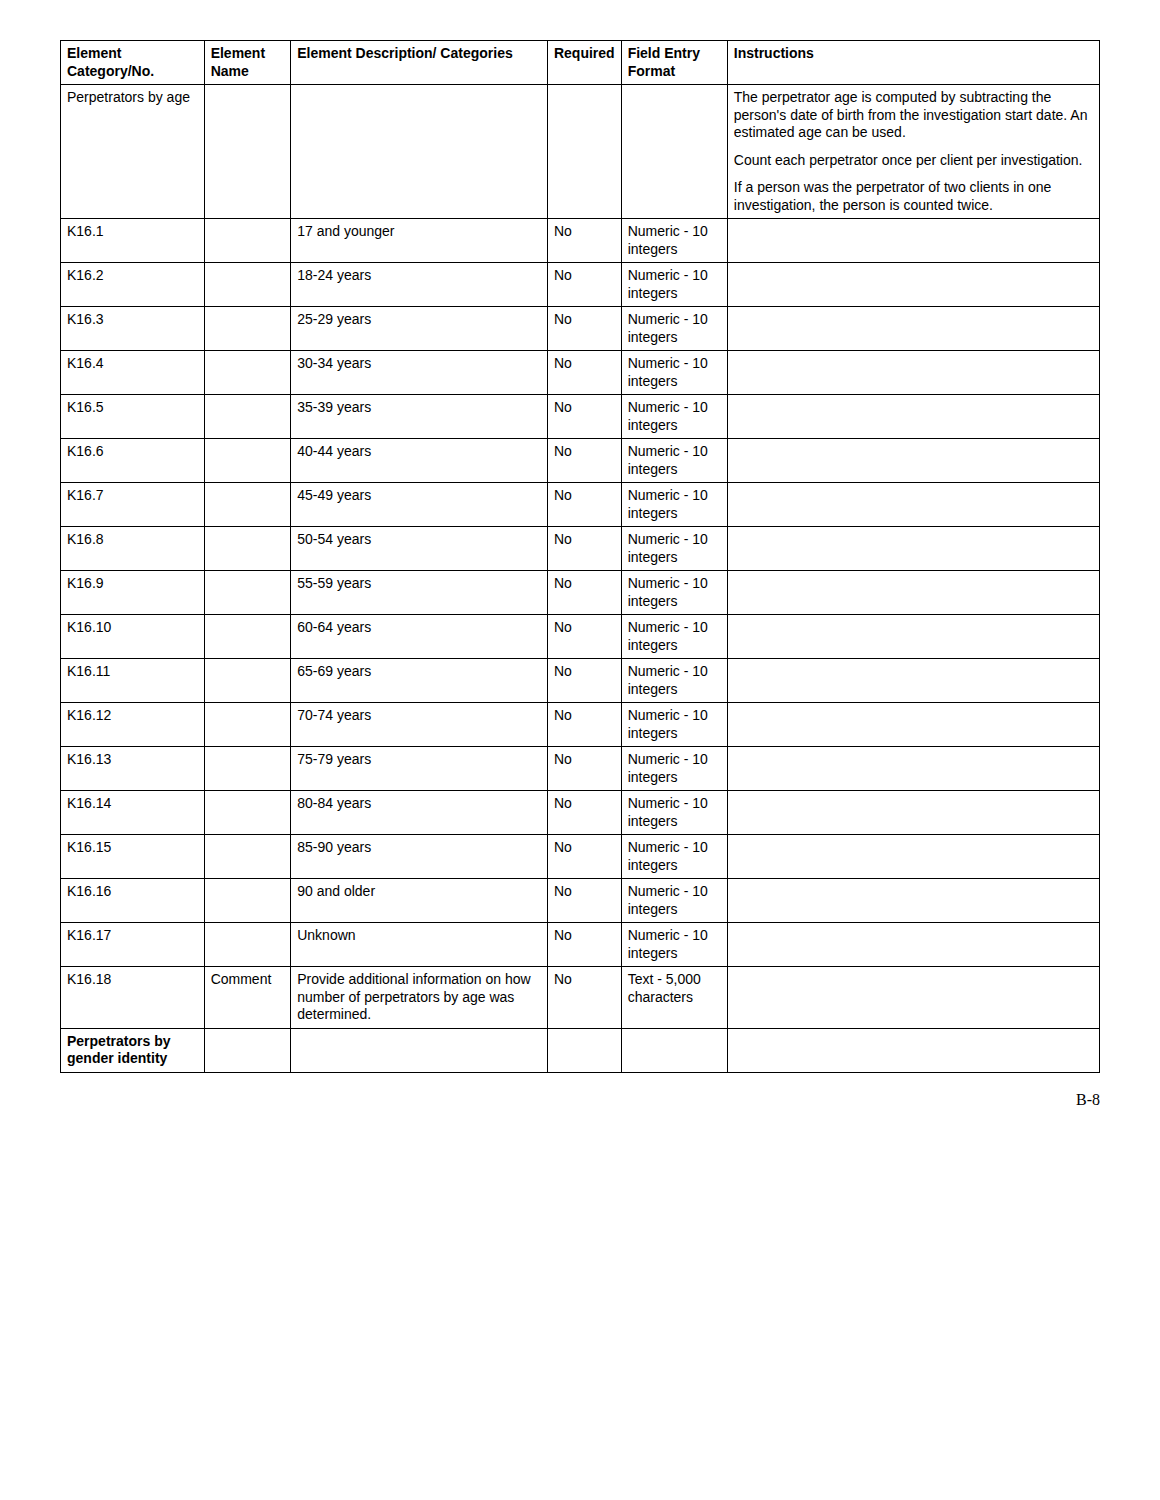| Element Category/No. | Element Name | Element Description/ Categories | Required | Field Entry Format | Instructions |
| --- | --- | --- | --- | --- | --- |
| Perpetrators by age | | | | | The perpetrator age is computed by subtracting the person's date of birth from the investigation start date. An estimated age can be used. Count each perpetrator once per client per investigation. If a person was the perpetrator of two clients in one investigation, the person is counted twice. |
| K16.1 | | 17 and younger | No | Numeric - 10 integers | |
| K16.2 | | 18-24 years | No | Numeric - 10 integers | |
| K16.3 | | 25-29 years | No | Numeric - 10 integers | |
| K16.4 | | 30-34 years | No | Numeric - 10 integers | |
| K16.5 | | 35-39 years | No | Numeric - 10 integers | |
| K16.6 | | 40-44 years | No | Numeric - 10 integers | |
| K16.7 | | 45-49 years | No | Numeric - 10 integers | |
| K16.8 | | 50-54 years | No | Numeric - 10 integers | |
| K16.9 | | 55-59 years | No | Numeric - 10 integers | |
| K16.10 | | 60-64 years | No | Numeric - 10 integers | |
| K16.11 | | 65-69 years | No | Numeric - 10 integers | |
| K16.12 | | 70-74 years | No | Numeric - 10 integers | |
| K16.13 | | 75-79 years | No | Numeric - 10 integers | |
| K16.14 | | 80-84 years | No | Numeric - 10 integers | |
| K16.15 | | 85-90 years | No | Numeric - 10 integers | |
| K16.16 | | 90 and older | No | Numeric - 10 integers | |
| K16.17 | | Unknown | No | Numeric - 10 integers | |
| K16.18 | Comment | Provide additional information on how number of perpetrators by age was determined. | No | Text - 5,000 characters | |
| Perpetrators by gender identity | | | | | |
B-8